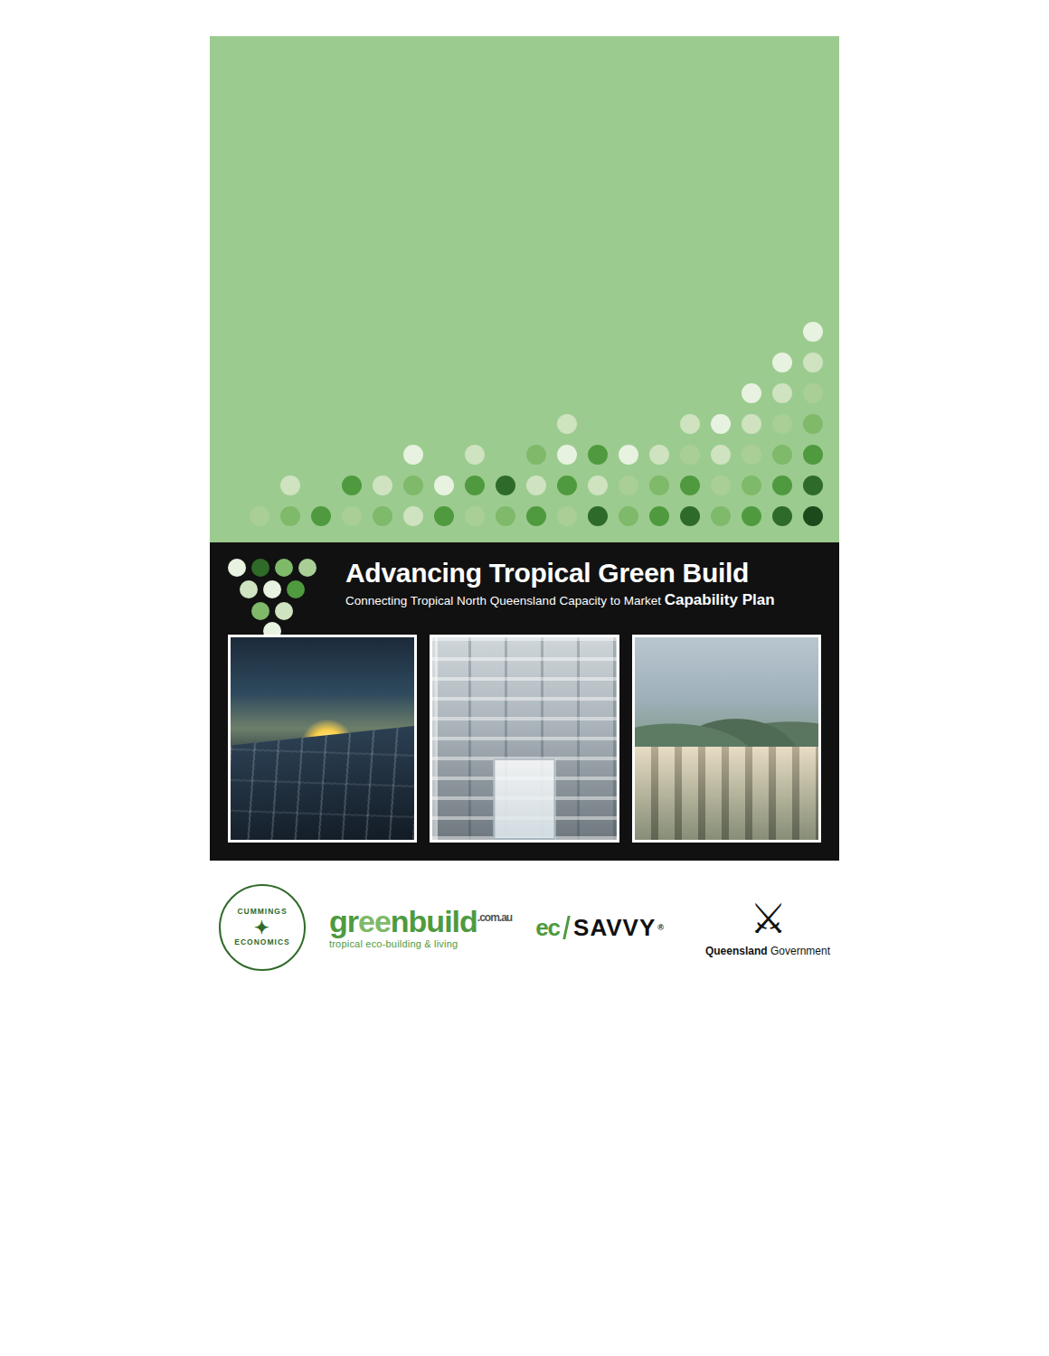Advancing Tropical Green Build
Connecting Tropical North Queensland Capacity to Market Capability Plan
CUMMINGS ✦ ECONOMICS
greenbuild.com.au
tropical eco-building & living
ec SAVVY®
⚔
Queensland Government